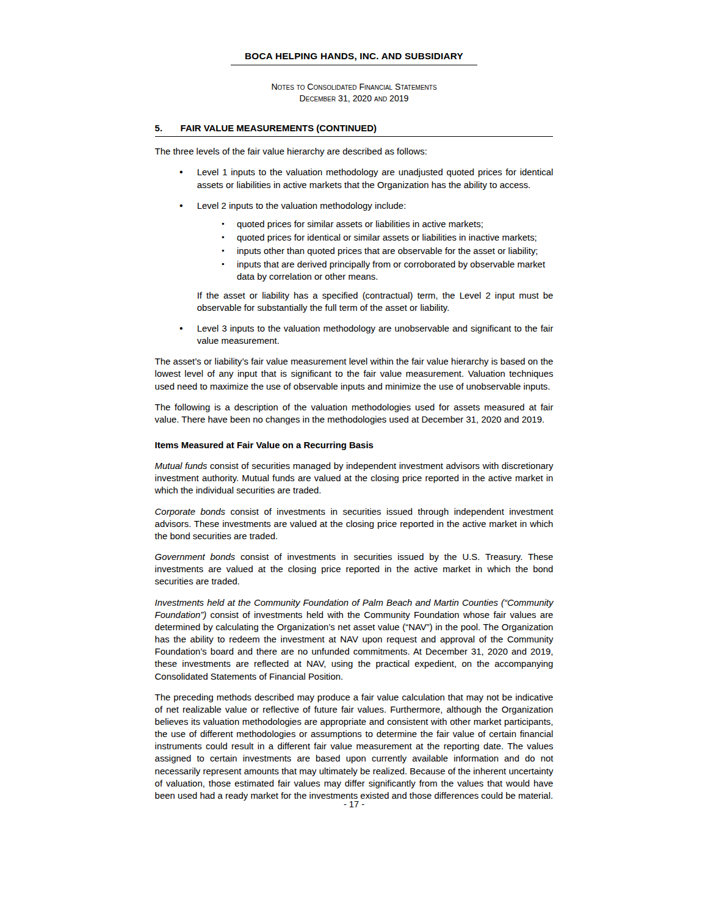BOCA HELPING HANDS, INC. AND SUBSIDIARY
Notes to Consolidated Financial Statements
December 31, 2020 and 2019
5. FAIR VALUE MEASUREMENTS (CONTINUED)
The three levels of the fair value hierarchy are described as follows:
Level 1 inputs to the valuation methodology are unadjusted quoted prices for identical assets or liabilities in active markets that the Organization has the ability to access.
Level 2 inputs to the valuation methodology include:
quoted prices for similar assets or liabilities in active markets;
quoted prices for identical or similar assets or liabilities in inactive markets;
inputs other than quoted prices that are observable for the asset or liability;
inputs that are derived principally from or corroborated by observable market data by correlation or other means.
If the asset or liability has a specified (contractual) term, the Level 2 input must be observable for substantially the full term of the asset or liability.
Level 3 inputs to the valuation methodology are unobservable and significant to the fair value measurement.
The asset’s or liability’s fair value measurement level within the fair value hierarchy is based on the lowest level of any input that is significant to the fair value measurement. Valuation techniques used need to maximize the use of observable inputs and minimize the use of unobservable inputs.
The following is a description of the valuation methodologies used for assets measured at fair value. There have been no changes in the methodologies used at December 31, 2020 and 2019.
Items Measured at Fair Value on a Recurring Basis
Mutual funds consist of securities managed by independent investment advisors with discretionary investment authority. Mutual funds are valued at the closing price reported in the active market in which the individual securities are traded.
Corporate bonds consist of investments in securities issued through independent investment advisors. These investments are valued at the closing price reported in the active market in which the bond securities are traded.
Government bonds consist of investments in securities issued by the U.S. Treasury. These investments are valued at the closing price reported in the active market in which the bond securities are traded.
Investments held at the Community Foundation of Palm Beach and Martin Counties (“Community Foundation”) consist of investments held with the Community Foundation whose fair values are determined by calculating the Organization’s net asset value (“NAV”) in the pool. The Organization has the ability to redeem the investment at NAV upon request and approval of the Community Foundation’s board and there are no unfunded commitments. At December 31, 2020 and 2019, these investments are reflected at NAV, using the practical expedient, on the accompanying Consolidated Statements of Financial Position.
The preceding methods described may produce a fair value calculation that may not be indicative of net realizable value or reflective of future fair values. Furthermore, although the Organization believes its valuation methodologies are appropriate and consistent with other market participants, the use of different methodologies or assumptions to determine the fair value of certain financial instruments could result in a different fair value measurement at the reporting date. The values assigned to certain investments are based upon currently available information and do not necessarily represent amounts that may ultimately be realized. Because of the inherent uncertainty of valuation, those estimated fair values may differ significantly from the values that would have been used had a ready market for the investments existed and those differences could be material.
- 17 -